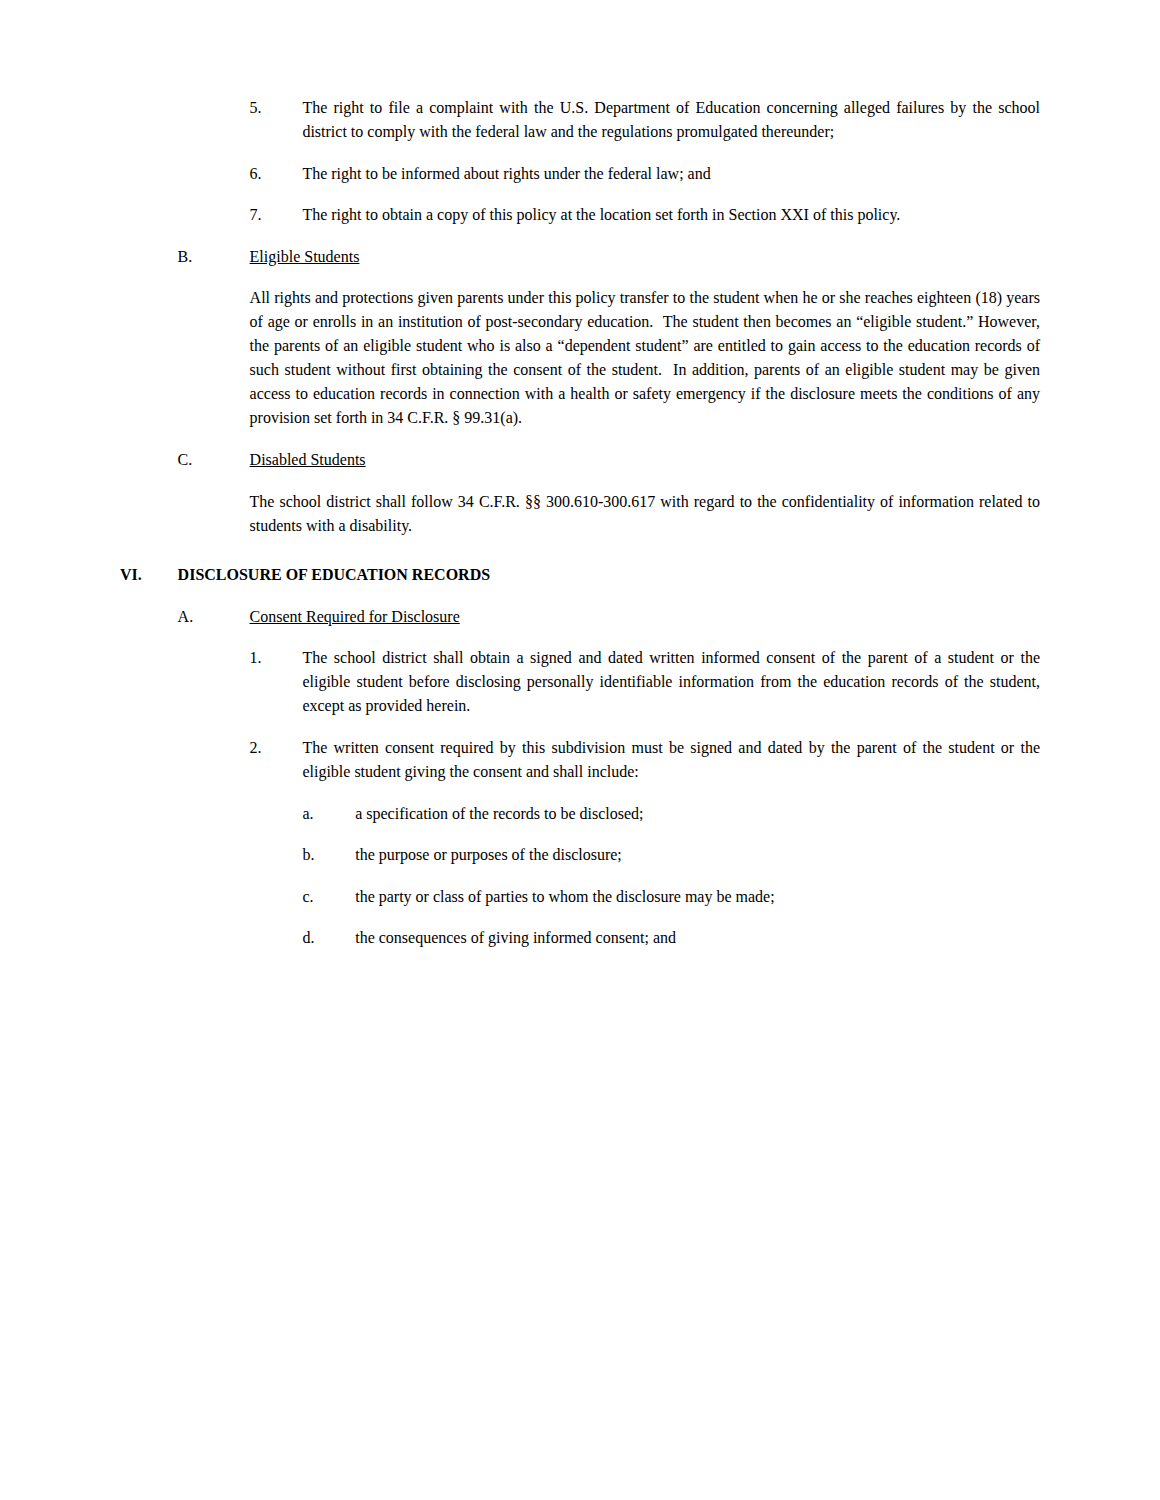5.
The right to file a complaint with the U.S. Department of Education concerning alleged failures by the school district to comply with the federal law and the regulations promulgated thereunder;
6.
The right to be informed about rights under the federal law; and
7.
The right to obtain a copy of this policy at the location set forth in Section XXI of this policy.
B.
Eligible Students
All rights and protections given parents under this policy transfer to the student when he or she reaches eighteen (18) years of age or enrolls in an institution of post-secondary education. The student then becomes an “eligible student.” However, the parents of an eligible student who is also a “dependent student” are entitled to gain access to the education records of such student without first obtaining the consent of the student. In addition, parents of an eligible student may be given access to education records in connection with a health or safety emergency if the disclosure meets the conditions of any provision set forth in 34 C.F.R. § 99.31(a).
C.
Disabled Students
The school district shall follow 34 C.F.R. §§ 300.610-300.617 with regard to the confidentiality of information related to students with a disability.
VI.
DISCLOSURE OF EDUCATION RECORDS
A.
Consent Required for Disclosure
1.
The school district shall obtain a signed and dated written informed consent of the parent of a student or the eligible student before disclosing personally identifiable information from the education records of the student, except as provided herein.
2.
The written consent required by this subdivision must be signed and dated by the parent of the student or the eligible student giving the consent and shall include:
a.
a specification of the records to be disclosed;
b.
the purpose or purposes of the disclosure;
c.
the party or class of parties to whom the disclosure may be made;
d.
the consequences of giving informed consent; and